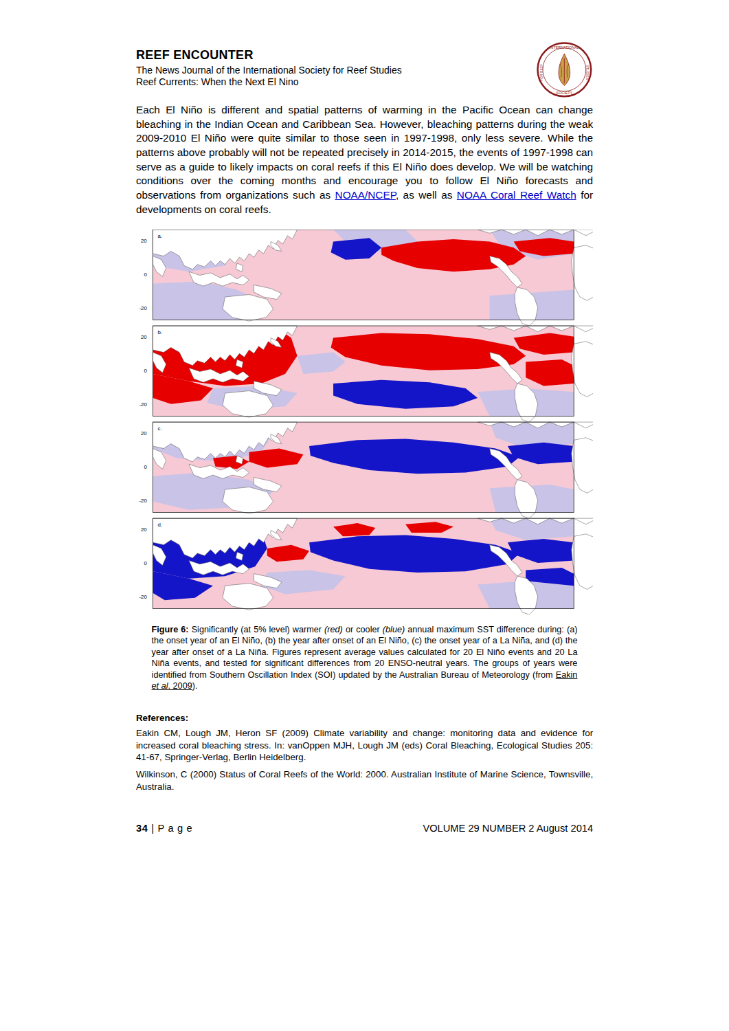INTERNATIONAL SOCIETY FOR REEF STUDIES
REEF ENCOUNTER
The News Journal of the International Society for Reef Studies
Reef Currents: When the Next El Nino
Each El Niño is different and spatial patterns of warming in the Pacific Ocean can change bleaching in the Indian Ocean and Caribbean Sea. However, bleaching patterns during the weak 2009-2010 El Niño were quite similar to those seen in 1997-1998, only less severe. While the patterns above probably will not be repeated precisely in 2014-2015, the events of 1997-1998 can serve as a guide to likely impacts on coral reefs if this El Niño does develop. We will be watching conditions over the coming months and encourage you to follow El Niño forecasts and observations from organizations such as NOAA/NCEP, as well as NOAA Coral Reef Watch for developments on coral reefs.
20 0 -20 a. 20 0 -20 b. 20 0 -20 c. 20 0 -20 d.
Figure 6: Significantly (at 5% level) warmer (red) or cooler (blue) annual maximum SST difference during: (a) the onset year of an El Niño, (b) the year after onset of an El Niño, (c) the onset year of a La Niña, and (d) the year after onset of a La Niña. Figures represent average values calculated for 20 El Niño events and 20 La Niña events, and tested for significant differences from 20 ENSO-neutral years. The groups of years were identified from Southern Oscillation Index (SOI) updated by the Australian Bureau of Meteorology (from Eakin et al. 2009).
References:
Eakin CM, Lough JM, Heron SF (2009) Climate variability and change: monitoring data and evidence for increased coral bleaching stress. In: vanOppen MJH, Lough JM (eds) Coral Bleaching, Ecological Studies 205: 41-67, Springer-Verlag, Berlin Heidelberg.
Wilkinson, C (2000) Status of Coral Reefs of the World: 2000. Australian Institute of Marine Science, Townsville, Australia.
34 | P a g e
VOLUME 29 NUMBER 2 August 2014